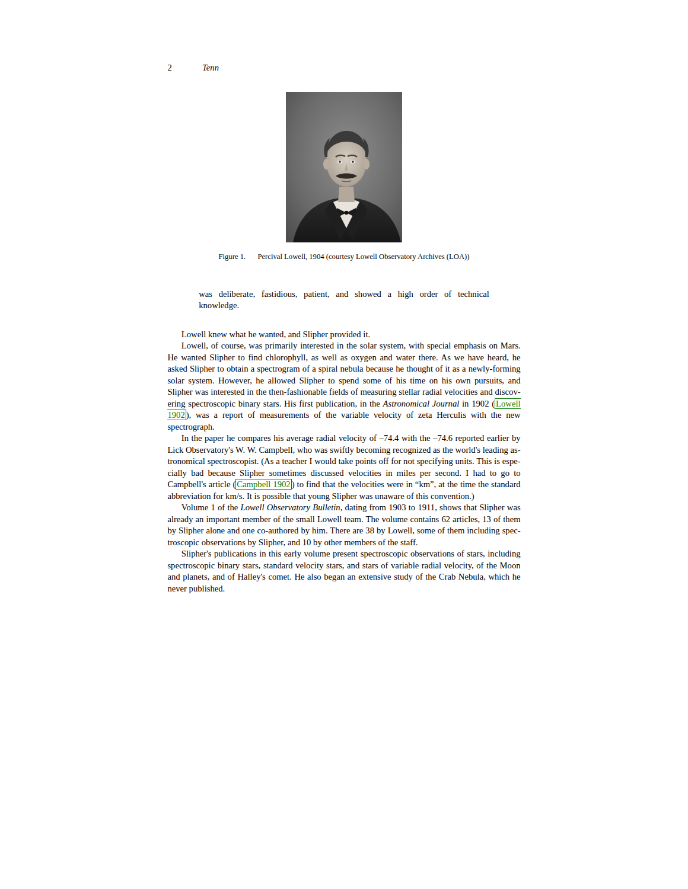2 Tenn
Figure 1. Percival Lowell, 1904 (courtesy Lowell Observatory Archives (LOA))
was deliberate, fastidious, patient, and showed a high order of technical knowledge.
Lowell knew what he wanted, and Slipher provided it.
Lowell, of course, was primarily interested in the solar system, with special emphasis on Mars. He wanted Slipher to find chlorophyll, as well as oxygen and water there. As we have heard, he asked Slipher to obtain a spectrogram of a spiral nebula because he thought of it as a newly-forming solar system. However, he allowed Slipher to spend some of his time on his own pursuits, and Slipher was interested in the then-fashionable fields of measuring stellar radial velocities and discovering spectroscopic binary stars. His first publication, in the Astronomical Journal in 1902 (Lowell 1902), was a report of measurements of the variable velocity of zeta Herculis with the new spectrograph.
In the paper he compares his average radial velocity of –74.4 with the –74.6 reported earlier by Lick Observatory's W. W. Campbell, who was swiftly becoming recognized as the world's leading astronomical spectroscopist. (As a teacher I would take points off for not specifying units. This is especially bad because Slipher sometimes discussed velocities in miles per second. I had to go to Campbell's article (Campbell 1902) to find that the velocities were in “km”, at the time the standard abbreviation for km/s. It is possible that young Slipher was unaware of this convention.)
Volume 1 of the Lowell Observatory Bulletin, dating from 1903 to 1911, shows that Slipher was already an important member of the small Lowell team. The volume contains 62 articles, 13 of them by Slipher alone and one co-authored by him. There are 38 by Lowell, some of them including spectroscopic observations by Slipher, and 10 by other members of the staff.
Slipher's publications in this early volume present spectroscopic observations of stars, including spectroscopic binary stars, standard velocity stars, and stars of variable radial velocity, of the Moon and planets, and of Halley's comet. He also began an extensive study of the Crab Nebula, which he never published.